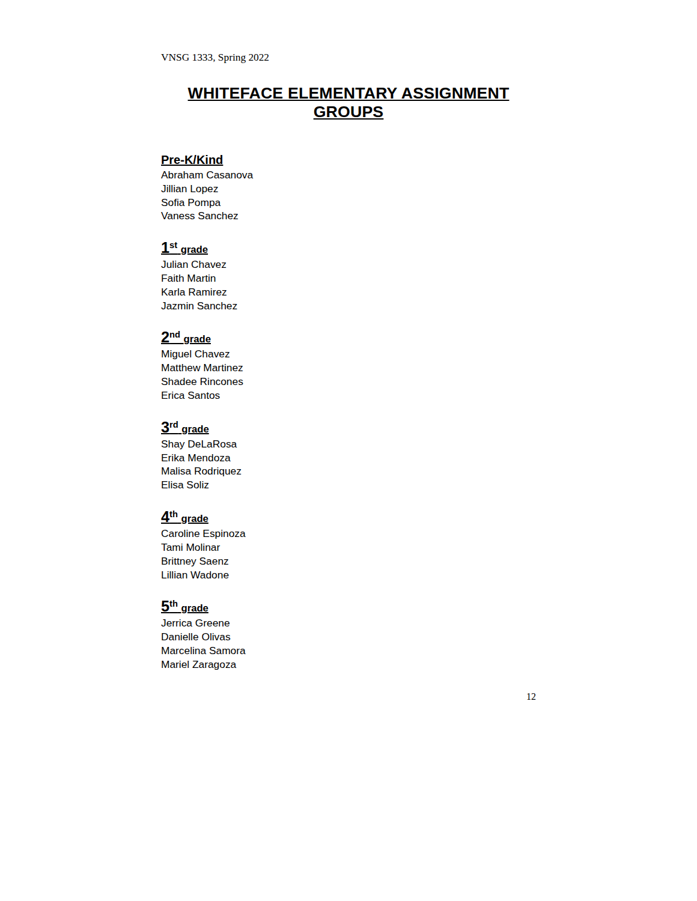VNSG 1333, Spring 2022
WHITEFACE ELEMENTARY ASSIGNMENT GROUPS
Pre-K/Kind
Abraham Casanova
Jillian Lopez
Sofia Pompa
Vaness Sanchez
1 st grade
Julian Chavez
Faith Martin
Karla Ramirez
Jazmin Sanchez
2 nd grade
Miguel Chavez
Matthew Martinez
Shadee Rincones
Erica Santos
3 rd grade
Shay DeLaRosa
Erika Mendoza
Malisa Rodriquez
Elisa Soliz
4 th grade
Caroline Espinoza
Tami Molinar
Brittney Saenz
Lillian Wadone
5 th grade
Jerrica Greene
Danielle Olivas
Marcelina Samora
Mariel Zaragoza
12